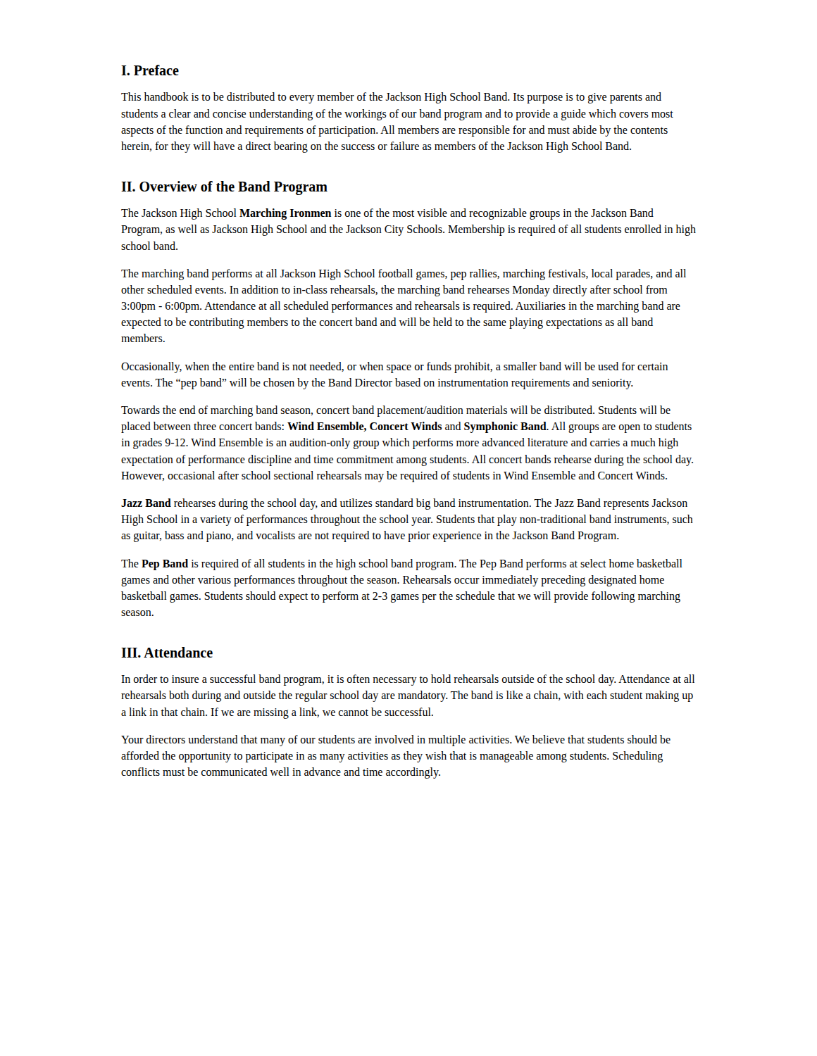I. Preface
This handbook is to be distributed to every member of the Jackson High School Band. Its purpose is to give parents and students a clear and concise understanding of the workings of our band program and to provide a guide which covers most aspects of the function and requirements of participation. All members are responsible for and must abide by the contents herein, for they will have a direct bearing on the success or failure as members of the Jackson High School Band.
II. Overview of the Band Program
The Jackson High School Marching Ironmen is one of the most visible and recognizable groups in the Jackson Band Program, as well as Jackson High School and the Jackson City Schools. Membership is required of all students enrolled in high school band.
The marching band performs at all Jackson High School football games, pep rallies, marching festivals, local parades, and all other scheduled events. In addition to in-class rehearsals, the marching band rehearses Monday directly after school from 3:00pm - 6:00pm. Attendance at all scheduled performances and rehearsals is required. Auxiliaries in the marching band are expected to be contributing members to the concert band and will be held to the same playing expectations as all band members.
Occasionally, when the entire band is not needed, or when space or funds prohibit, a smaller band will be used for certain events. The “pep band” will be chosen by the Band Director based on instrumentation requirements and seniority.
Towards the end of marching band season, concert band placement/audition materials will be distributed. Students will be placed between three concert bands: Wind Ensemble, Concert Winds and Symphonic Band. All groups are open to students in grades 9-12. Wind Ensemble is an audition-only group which performs more advanced literature and carries a much high expectation of performance discipline and time commitment among students. All concert bands rehearse during the school day. However, occasional after school sectional rehearsals may be required of students in Wind Ensemble and Concert Winds.
Jazz Band rehearses during the school day, and utilizes standard big band instrumentation. The Jazz Band represents Jackson High School in a variety of performances throughout the school year. Students that play non-traditional band instruments, such as guitar, bass and piano, and vocalists are not required to have prior experience in the Jackson Band Program.
The Pep Band is required of all students in the high school band program. The Pep Band performs at select home basketball games and other various performances throughout the season. Rehearsals occur immediately preceding designated home basketball games. Students should expect to perform at 2-3 games per the schedule that we will provide following marching season.
III. Attendance
In order to insure a successful band program, it is often necessary to hold rehearsals outside of the school day. Attendance at all rehearsals both during and outside the regular school day are mandatory. The band is like a chain, with each student making up a link in that chain. If we are missing a link, we cannot be successful.
Your directors understand that many of our students are involved in multiple activities. We believe that students should be afforded the opportunity to participate in as many activities as they wish that is manageable among students. Scheduling conflicts must be communicated well in advance and time accordingly.